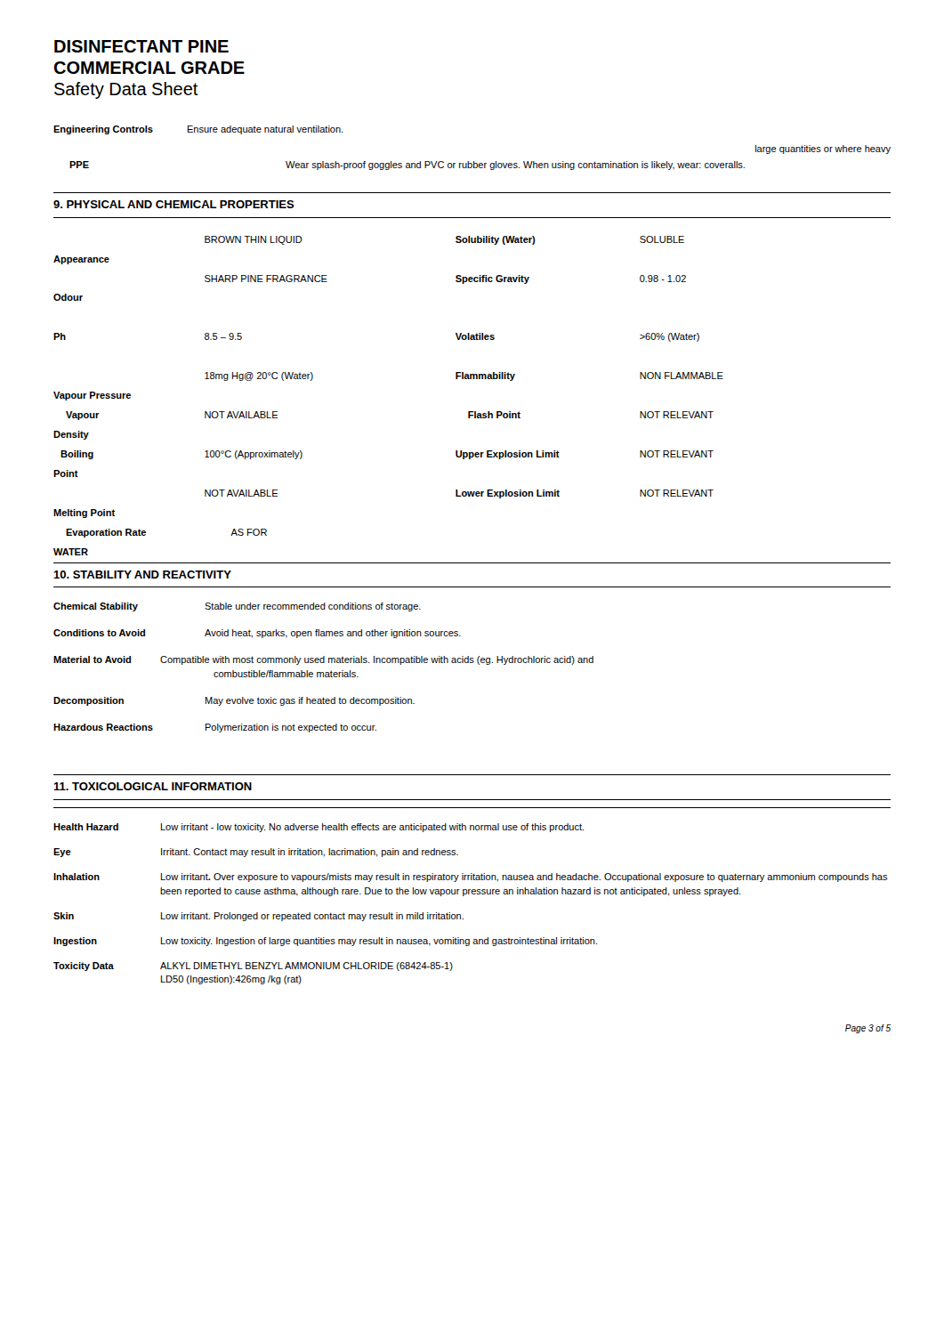DISINFECTANT PINE
COMMERCIAL GRADE
Safety Data Sheet
Engineering Controls
Ensure adequate natural ventilation.
large quantities or where heavy
PPE
Wear splash-proof goggles and PVC or rubber gloves. When using contamination is likely, wear: coveralls.
9. PHYSICAL AND CHEMICAL PROPERTIES
| | BROWN THIN LIQUID | Solubility (Water) | SOLUBLE |
| Appearance | | | |
| | SHARP PINE FRAGRANCE | Specific Gravity | 0.98 - 1.02 |
| Odour | | | |
| Ph | 8.5 – 9.5 | Volatiles | >60% (Water) |
| | 18mg Hg@ 20°C (Water) | Flammability | NON FLAMMABLE |
| Vapour Pressure | | | |
| Vapour | NOT AVAILABLE | Flash Point | NOT RELEVANT |
| Density | | | |
| Boiling | 100°C (Approximately) | Upper Explosion Limit | NOT RELEVANT |
| Point | | | |
| | NOT AVAILABLE | Lower Explosion Limit | NOT RELEVANT |
| Melting Point | | | |
| Evaporation Rate | AS FOR | | |
| WATER | | | |
10. STABILITY AND REACTIVITY
Chemical Stability
Stable under recommended conditions of storage.
Conditions to Avoid
Avoid heat, sparks, open flames and other ignition sources.
Material to Avoid
Compatible with most commonly used materials. Incompatible with acids (eg. Hydrochloric acid) and combustible/flammable materials.
Decomposition
May evolve toxic gas if heated to decomposition.
Hazardous Reactions
Polymerization is not expected to occur.
11. TOXICOLOGICAL INFORMATION
Health Hazard
Low irritant - low toxicity. No adverse health effects are anticipated with normal use of this product.
Eye
Irritant. Contact may result in irritation, lacrimation, pain and redness.
Inhalation
Low irritant. Over exposure to vapours/mists may result in respiratory irritation, nausea and headache. Occupational exposure to quaternary ammonium compounds has been reported to cause asthma, although rare. Due to the low vapour pressure an inhalation hazard is not anticipated, unless sprayed.
Skin
Low irritant. Prolonged or repeated contact may result in mild irritation.
Ingestion
Low toxicity. Ingestion of large quantities may result in nausea, vomiting and gastrointestinal irritation.
Toxicity Data
ALKYL DIMETHYL BENZYL AMMONIUM CHLORIDE (68424-85-1)
LD50 (Ingestion):426mg /kg (rat)
Page 3 of 5